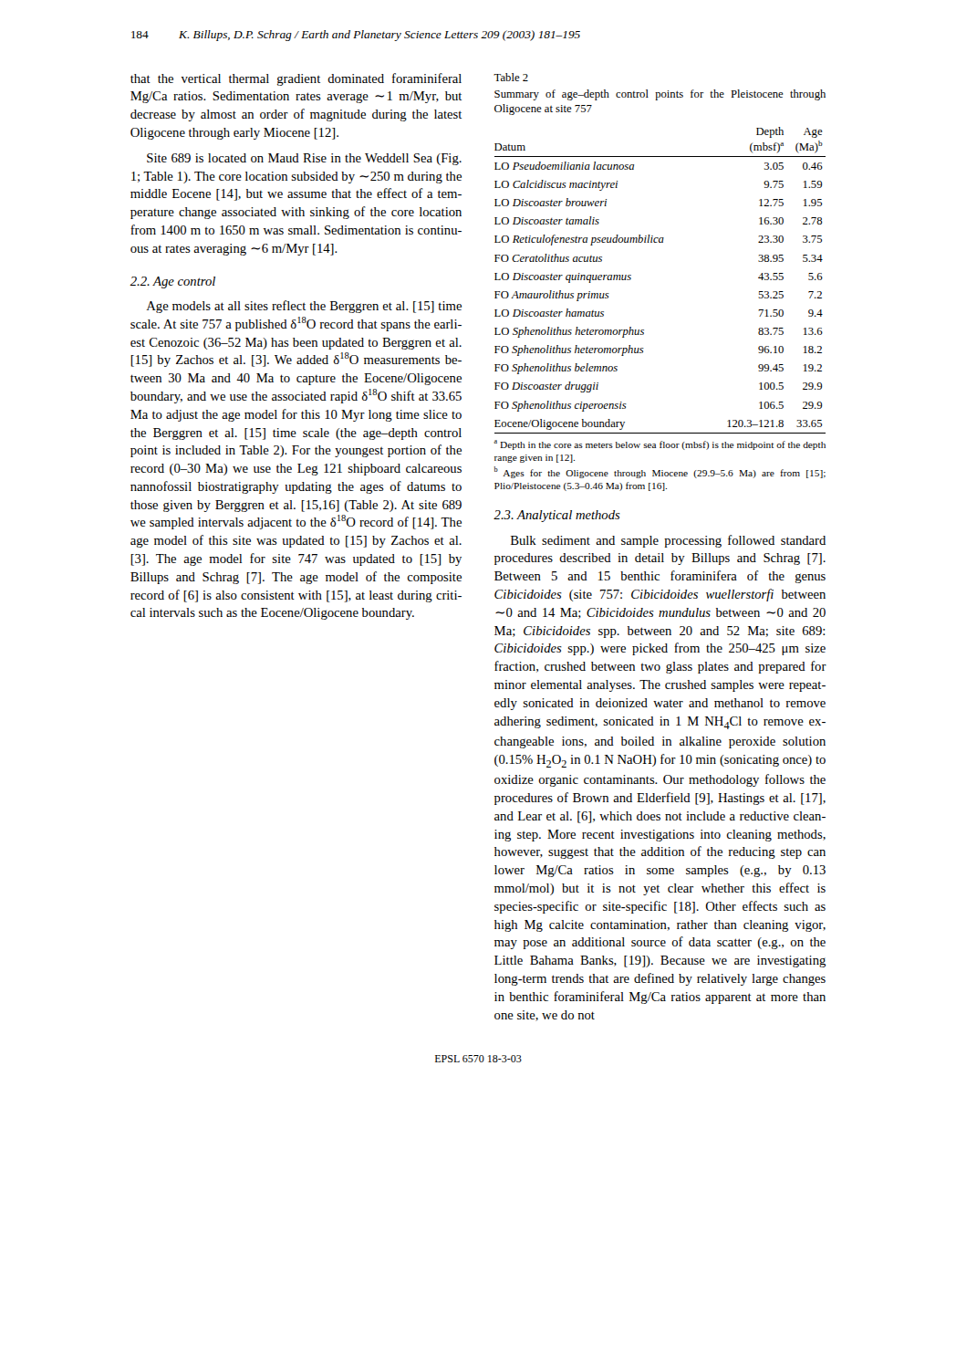184 K. Billups, D.P. Schrag / Earth and Planetary Science Letters 209 (2003) 181–195
that the vertical thermal gradient dominated foraminiferal Mg/Ca ratios. Sedimentation rates average ∼1 m/Myr, but decrease by almost an order of magnitude during the latest Oligocene through early Miocene [12].
Site 689 is located on Maud Rise in the Weddell Sea (Fig. 1; Table 1). The core location subsided by ∼250 m during the middle Eocene [14], but we assume that the effect of a temperature change associated with sinking of the core location from 1400 m to 1650 m was small. Sedimentation is continuous at rates averaging ∼6 m/Myr [14].
2.2. Age control
Age models at all sites reflect the Berggren et al. [15] time scale. At site 757 a published δ18O record that spans the earliest Cenozoic (36–52 Ma) has been updated to Berggren et al. [15] by Zachos et al. [3]. We added δ18O measurements between 30 Ma and 40 Ma to capture the Eocene/Oligocene boundary, and we use the associated rapid δ18O shift at 33.65 Ma to adjust the age model for this 10 Myr long time slice to the Berggren et al. [15] time scale (the age–depth control point is included in Table 2). For the youngest portion of the record (0–30 Ma) we use the Leg 121 shipboard calcareous nannofossil biostratigraphy updating the ages of datums to those given by Berggren et al. [15,16] (Table 2). At site 689 we sampled intervals adjacent to the δ18O record of [14]. The age model of this site was updated to [15] by Zachos et al. [3]. The age model for site 747 was updated to [15] by Billups and Schrag [7]. The age model of the composite record of [6] is also consistent with [15], at least during critical intervals such as the Eocene/Oligocene boundary.
Table 2
Summary of age–depth control points for the Pleistocene through Oligocene at site 757
| Datum | Depth (mbsf) a | Age (Ma) b |
| --- | --- | --- |
| LO Pseudoemiliania lacunosa | 3.05 | 0.46 |
| LO Calcidiscus macintyrei | 9.75 | 1.59 |
| LO Discoaster brouweri | 12.75 | 1.95 |
| LO Discoaster tamalis | 16.30 | 2.78 |
| LO Reticulofenestra pseudoumbilica | 23.30 | 3.75 |
| FO Ceratolithus acutus | 38.95 | 5.34 |
| LO Discoaster quinqueramus | 43.55 | 5.6 |
| FO Amaurolithus primus | 53.25 | 7.2 |
| LO Discoaster hamatus | 71.50 | 9.4 |
| LO Sphenolithus heteromorphus | 83.75 | 13.6 |
| FO Sphenolithus heteromorphus | 96.10 | 18.2 |
| FO Sphenolithus belemnos | 99.45 | 19.2 |
| FO Discoaster druggii | 100.5 | 29.9 |
| FO Sphenolithus ciperoensis | 106.5 | 29.9 |
| Eocene/Oligocene boundary | 120.3–121.8 | 33.65 |
a Depth in the core as meters below sea floor (mbsf) is the midpoint of the depth range given in [12].
b Ages for the Oligocene through Miocene (29.9–5.6 Ma) are from [15]; Plio/Pleistocene (5.3–0.46 Ma) from [16].
2.3. Analytical methods
Bulk sediment and sample processing followed standard procedures described in detail by Billups and Schrag [7]. Between 5 and 15 benthic foraminifera of the genus Cibicidoides (site 757: Cibicidoides wuellerstorfi between ∼0 and 14 Ma; Cibicidoides mundulus between ∼0 and 20 Ma; Cibicidoides spp. between 20 and 52 Ma; site 689: Cibicidoides spp.) were picked from the 250–425 μm size fraction, crushed between two glass plates and prepared for minor elemental analyses. The crushed samples were repeatedly sonicated in deionized water and methanol to remove adhering sediment, sonicated in 1 M NH4Cl to remove exchangeable ions, and boiled in alkaline peroxide solution (0.15% H2O2 in 0.1 N NaOH) for 10 min (sonicating once) to oxidize organic contaminants. Our methodology follows the procedures of Brown and Elderfield [9], Hastings et al. [17], and Lear et al. [6], which does not include a reductive cleaning step. More recent investigations into cleaning methods, however, suggest that the addition of the reducing step can lower Mg/Ca ratios in some samples (e.g., by 0.13 mmol/mol) but it is not yet clear whether this effect is species-specific or site-specific [18]. Other effects such as high Mg calcite contamination, rather than cleaning vigor, may pose an additional source of data scatter (e.g., on the Little Bahama Banks, [19]). Because we are investigating long-term trends that are defined by relatively large changes in benthic foraminiferal Mg/Ca ratios apparent at more than one site, we do not
EPSL 6570 18-3-03